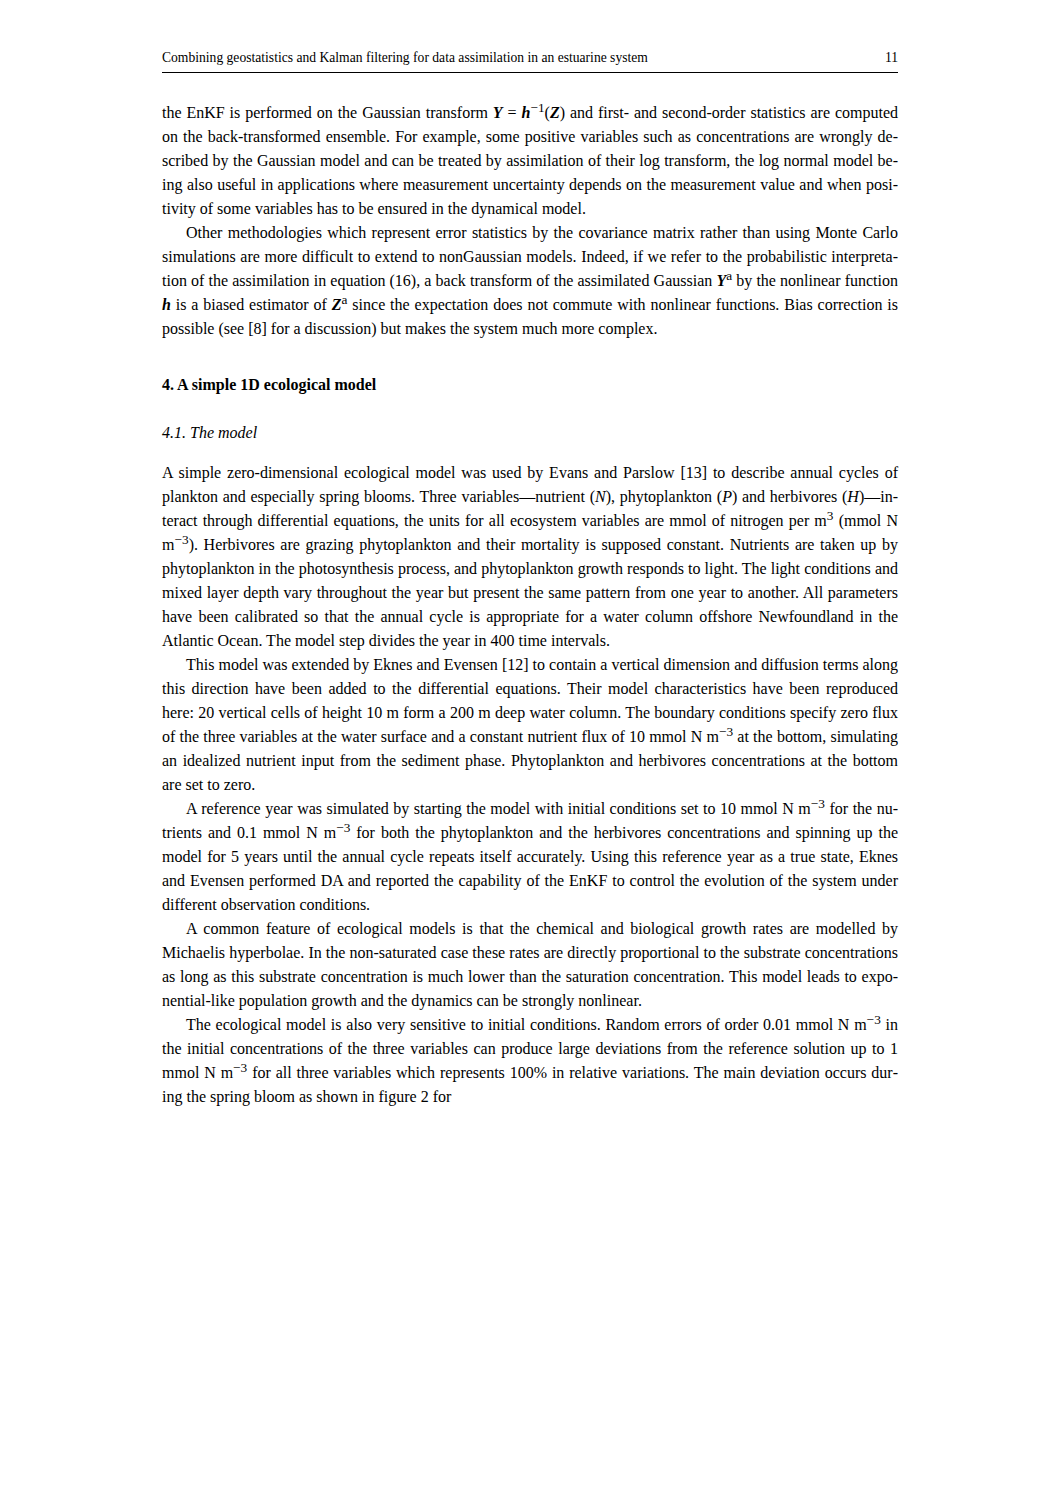Combining geostatistics and Kalman filtering for data assimilation in an estuarine system 11
the EnKF is performed on the Gaussian transform Y = h−1(Z) and first- and second-order statistics are computed on the back-transformed ensemble. For example, some positive variables such as concentrations are wrongly described by the Gaussian model and can be treated by assimilation of their log transform, the log normal model being also useful in applications where measurement uncertainty depends on the measurement value and when positivity of some variables has to be ensured in the dynamical model.
Other methodologies which represent error statistics by the covariance matrix rather than using Monte Carlo simulations are more difficult to extend to nonGaussian models. Indeed, if we refer to the probabilistic interpretation of the assimilation in equation (16), a back transform of the assimilated Gaussian Ya by the nonlinear function h is a biased estimator of Za since the expectation does not commute with nonlinear functions. Bias correction is possible (see [8] for a discussion) but makes the system much more complex.
4. A simple 1D ecological model
4.1. The model
A simple zero-dimensional ecological model was used by Evans and Parslow [13] to describe annual cycles of plankton and especially spring blooms. Three variables—nutrient (N), phytoplankton (P) and herbivores (H)—interact through differential equations, the units for all ecosystem variables are mmol of nitrogen per m3 (mmol N m−3). Herbivores are grazing phytoplankton and their mortality is supposed constant. Nutrients are taken up by phytoplankton in the photosynthesis process, and phytoplankton growth responds to light. The light conditions and mixed layer depth vary throughout the year but present the same pattern from one year to another. All parameters have been calibrated so that the annual cycle is appropriate for a water column offshore Newfoundland in the Atlantic Ocean. The model step divides the year in 400 time intervals.
This model was extended by Eknes and Evensen [12] to contain a vertical dimension and diffusion terms along this direction have been added to the differential equations. Their model characteristics have been reproduced here: 20 vertical cells of height 10 m form a 200 m deep water column. The boundary conditions specify zero flux of the three variables at the water surface and a constant nutrient flux of 10 mmol N m−3 at the bottom, simulating an idealized nutrient input from the sediment phase. Phytoplankton and herbivores concentrations at the bottom are set to zero.
A reference year was simulated by starting the model with initial conditions set to 10 mmol N m−3 for the nutrients and 0.1 mmol N m−3 for both the phytoplankton and the herbivores concentrations and spinning up the model for 5 years until the annual cycle repeats itself accurately. Using this reference year as a true state, Eknes and Evensen performed DA and reported the capability of the EnKF to control the evolution of the system under different observation conditions.
A common feature of ecological models is that the chemical and biological growth rates are modelled by Michaelis hyperbolae. In the non-saturated case these rates are directly proportional to the substrate concentrations as long as this substrate concentration is much lower than the saturation concentration. This model leads to exponential-like population growth and the dynamics can be strongly nonlinear.
The ecological model is also very sensitive to initial conditions. Random errors of order 0.01 mmol N m−3 in the initial concentrations of the three variables can produce large deviations from the reference solution up to 1 mmol N m−3 for all three variables which represents 100% in relative variations. The main deviation occurs during the spring bloom as shown in figure 2 for